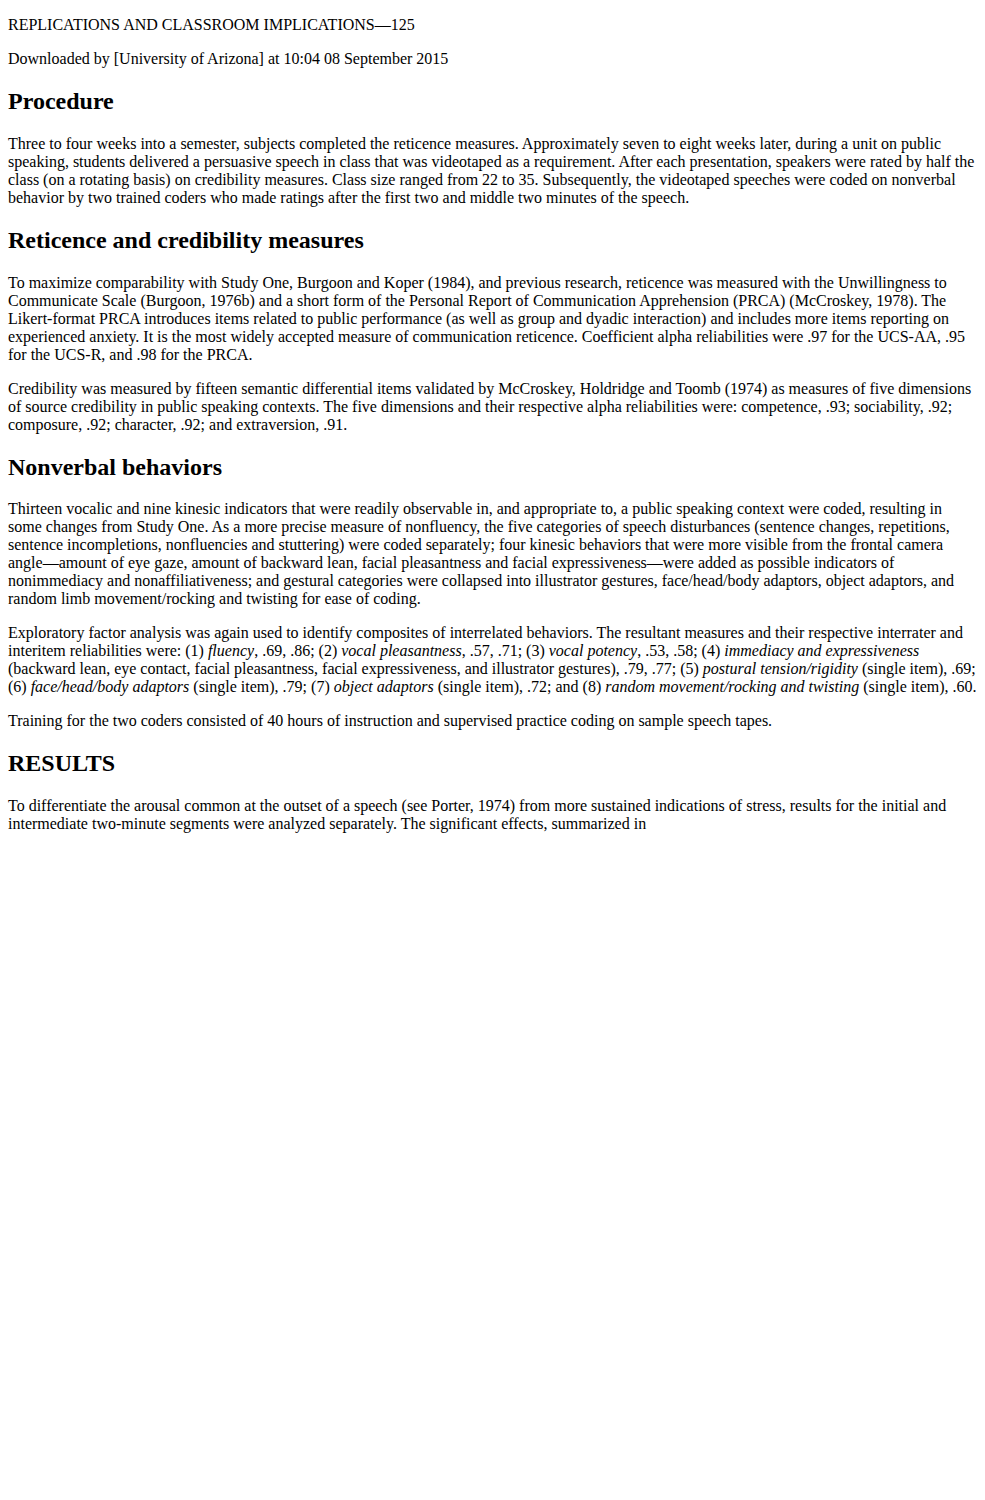REPLICATIONS AND CLASSROOM IMPLICATIONS—125
Downloaded by [University of Arizona] at 10:04 08 September 2015
Procedure
Three to four weeks into a semester, subjects completed the reticence measures. Approximately seven to eight weeks later, during a unit on public speaking, students delivered a persuasive speech in class that was videotaped as a requirement. After each presentation, speakers were rated by half the class (on a rotating basis) on credibility measures. Class size ranged from 22 to 35. Subsequently, the videotaped speeches were coded on nonverbal behavior by two trained coders who made ratings after the first two and middle two minutes of the speech.
Reticence and credibility measures
To maximize comparability with Study One, Burgoon and Koper (1984), and previous research, reticence was measured with the Unwillingness to Communicate Scale (Burgoon, 1976b) and a short form of the Personal Report of Communication Apprehension (PRCA) (McCroskey, 1978). The Likert-format PRCA introduces items related to public performance (as well as group and dyadic interaction) and includes more items reporting on experienced anxiety. It is the most widely accepted measure of communication reticence. Coefficient alpha reliabilities were .97 for the UCS-AA, .95 for the UCS-R, and .98 for the PRCA.
Credibility was measured by fifteen semantic differential items validated by McCroskey, Holdridge and Toomb (1974) as measures of five dimensions of source credibility in public speaking contexts. The five dimensions and their respective alpha reliabilities were: competence, .93; sociability, .92; composure, .92; character, .92; and extraversion, .91.
Nonverbal behaviors
Thirteen vocalic and nine kinesic indicators that were readily observable in, and appropriate to, a public speaking context were coded, resulting in some changes from Study One. As a more precise measure of nonfluency, the five categories of speech disturbances (sentence changes, repetitions, sentence incompletions, nonfluencies and stuttering) were coded separately; four kinesic behaviors that were more visible from the frontal camera angle—amount of eye gaze, amount of backward lean, facial pleasantness and facial expressiveness—were added as possible indicators of nonimmediacy and nonaffiliativeness; and gestural categories were collapsed into illustrator gestures, face/head/body adaptors, object adaptors, and random limb movement/rocking and twisting for ease of coding.
Exploratory factor analysis was again used to identify composites of interrelated behaviors. The resultant measures and their respective interrater and interitem reliabilities were: (1) fluency, .69, .86; (2) vocal pleasantness, .57, .71; (3) vocal potency, .53, .58; (4) immediacy and expressiveness (backward lean, eye contact, facial pleasantness, facial expressiveness, and illustrator gestures), .79, .77; (5) postural tension/rigidity (single item), .69; (6) face/head/body adaptors (single item), .79; (7) object adaptors (single item), .72; and (8) random movement/rocking and twisting (single item), .60.
Training for the two coders consisted of 40 hours of instruction and supervised practice coding on sample speech tapes.
RESULTS
To differentiate the arousal common at the outset of a speech (see Porter, 1974) from more sustained indications of stress, results for the initial and intermediate two-minute segments were analyzed separately. The significant effects, summarized in